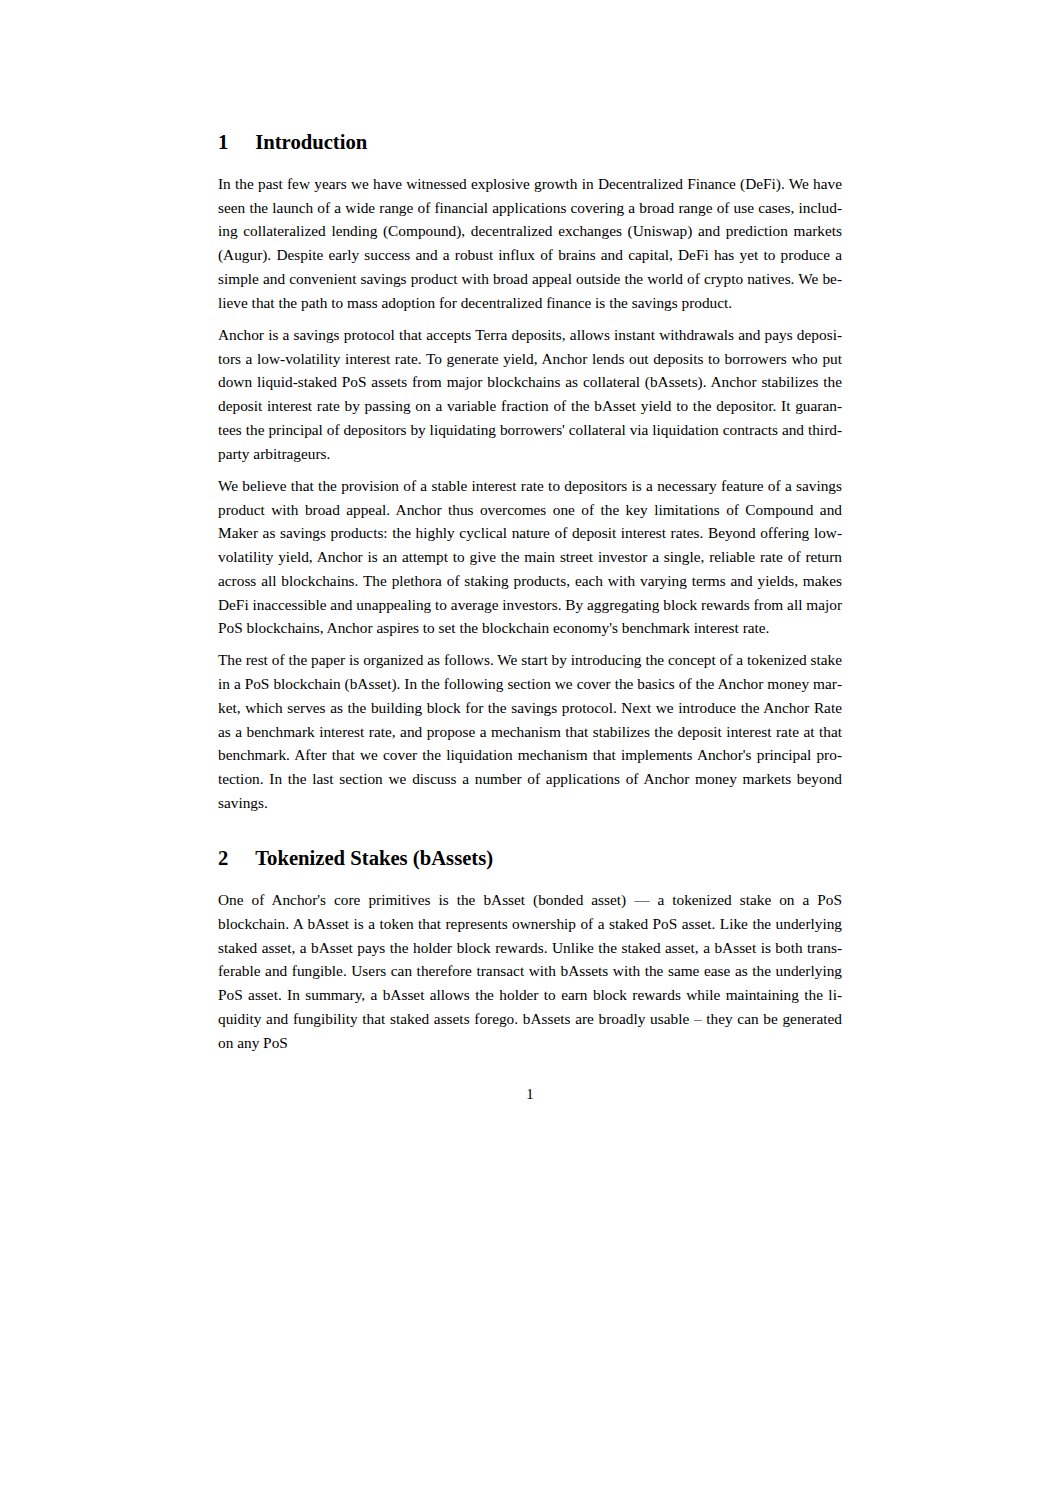1 Introduction
In the past few years we have witnessed explosive growth in Decentralized Finance (DeFi). We have seen the launch of a wide range of financial applications covering a broad range of use cases, including collateralized lending (Compound), decentralized exchanges (Uniswap) and prediction markets (Augur). Despite early success and a robust influx of brains and capital, DeFi has yet to produce a simple and convenient savings product with broad appeal outside the world of crypto natives. We believe that the path to mass adoption for decentralized finance is the savings product.
Anchor is a savings protocol that accepts Terra deposits, allows instant withdrawals and pays depositors a low-volatility interest rate. To generate yield, Anchor lends out deposits to borrowers who put down liquid-staked PoS assets from major blockchains as collateral (bAssets). Anchor stabilizes the deposit interest rate by passing on a variable fraction of the bAsset yield to the depositor. It guarantees the principal of depositors by liquidating borrowers' collateral via liquidation contracts and third-party arbitrageurs.
We believe that the provision of a stable interest rate to depositors is a necessary feature of a savings product with broad appeal. Anchor thus overcomes one of the key limitations of Compound and Maker as savings products: the highly cyclical nature of deposit interest rates. Beyond offering low-volatility yield, Anchor is an attempt to give the main street investor a single, reliable rate of return across all blockchains. The plethora of staking products, each with varying terms and yields, makes DeFi inaccessible and unappealing to average investors. By aggregating block rewards from all major PoS blockchains, Anchor aspires to set the blockchain economy's benchmark interest rate.
The rest of the paper is organized as follows. We start by introducing the concept of a tokenized stake in a PoS blockchain (bAsset). In the following section we cover the basics of the Anchor money market, which serves as the building block for the savings protocol. Next we introduce the Anchor Rate as a benchmark interest rate, and propose a mechanism that stabilizes the deposit interest rate at that benchmark. After that we cover the liquidation mechanism that implements Anchor's principal protection. In the last section we discuss a number of applications of Anchor money markets beyond savings.
2 Tokenized Stakes (bAssets)
One of Anchor's core primitives is the bAsset (bonded asset) — a tokenized stake on a PoS blockchain. A bAsset is a token that represents ownership of a staked PoS asset. Like the underlying staked asset, a bAsset pays the holder block rewards. Unlike the staked asset, a bAsset is both transferable and fungible. Users can therefore transact with bAssets with the same ease as the underlying PoS asset. In summary, a bAsset allows the holder to earn block rewards while maintaining the liquidity and fungibility that staked assets forego. bAssets are broadly usable – they can be generated on any PoS
1